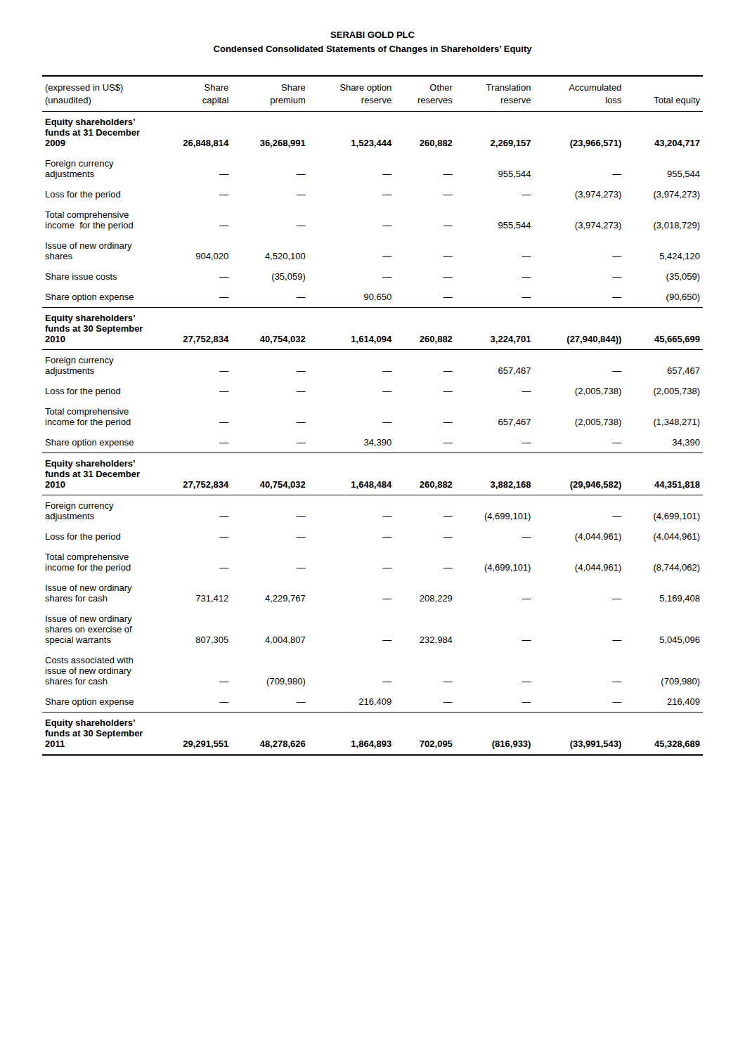SERABI GOLD PLC
Condensed Consolidated Statements of Changes in Shareholders’ Equity
| (expressed in US$) (unaudited) | Share capital | Share premium | Share option reserve | Other reserves | Translation reserve | Accumulated loss | Total equity |
| --- | --- | --- | --- | --- | --- | --- | --- |
| Equity shareholders’ funds at 31 December 2009 | 26,848,814 | 36,268,991 | 1,523,444 | 260,882 | 2,269,157 | (23,966,571) | 43,204,717 |
| Foreign currency adjustments | — | — | — | — | 955,544 | — | 955,544 |
| Loss for the period | — | — | — | — | — | (3,974,273) | (3,974,273) |
| Total comprehensive income for the period | — | — | — | — | 955,544 | (3,974,273) | (3,018,729) |
| Issue of new ordinary shares | 904,020 | 4,520,100 | — | — | — | — | 5,424,120 |
| Share issue costs | — | (35,059) | — | — | — | — | (35,059) |
| Share option expense | — | — | 90,650 | — | — | — | (90,650) |
| Equity shareholders’ funds at 30 September 2010 | 27,752,834 | 40,754,032 | 1,614,094 | 260,882 | 3,224,701 | (27,940,844)) | 45,665,699 |
| Foreign currency adjustments | — | — | — | — | 657,467 | — | 657,467 |
| Loss for the period | — | — | — | — | — | (2,005,738) | (2,005,738) |
| Total comprehensive income for the period | — | — | — | — | 657,467 | (2,005,738) | (1,348,271) |
| Share option expense | — | — | 34,390 | — | — | — | 34,390 |
| Equity shareholders’ funds at 31 December 2010 | 27,752,834 | 40,754,032 | 1,648,484 | 260,882 | 3,882,168 | (29,946,582) | 44,351,818 |
| Foreign currency adjustments | — | — | — | — | (4,699,101) | — | (4,699,101) |
| Loss for the period | — | — | — | — | — | (4,044,961) | (4,044,961) |
| Total comprehensive income for the period | — | — | — | — | (4,699,101) | (4,044,961) | (8,744,062) |
| Issue of new ordinary shares for cash | 731,412 | 4,229,767 | — | 208,229 | — | — | 5,169,408 |
| Issue of new ordinary shares on exercise of special warrants | 807,305 | 4,004,807 | — | 232,984 | — | — | 5,045,096 |
| Costs associated with issue of new ordinary shares for cash | — | (709,980) | — | — | — | — | (709,980) |
| Share option expense | — | — | 216,409 | — | — | — | 216,409 |
| Equity shareholders’ funds at 30 September 2011 | 29,291,551 | 48,278,626 | 1,864,893 | 702,095 | (816,933) | (33,991,543) | 45,328,689 |